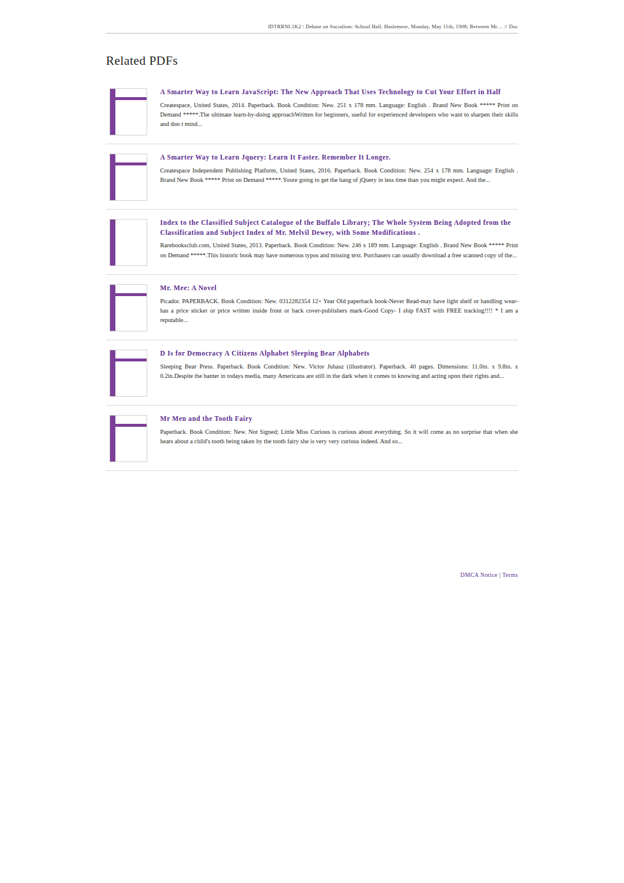JDTRRNL1K2 \ Debate on Socialism: School Hall, Haslemere, Monday, May 11th, 1908; Between Mr.... // Doc
Related PDFs
A Smarter Way to Learn JavaScript: The New Approach That Uses Technology to Cut Your Effort in Half
Createspace, United States, 2014. Paperback. Book Condition: New. 251 x 178 mm. Language: English . Brand New Book ***** Print on Demand *****.The ultimate learn-by-doing approachWritten for beginners, useful for experienced developers who want to sharpen their skills and don t mind...
A Smarter Way to Learn Jquery: Learn It Faster. Remember It Longer.
Createspace Independent Publishing Platform, United States, 2016. Paperback. Book Condition: New. 254 x 178 mm. Language: English . Brand New Book ***** Print on Demand *****.Youre going to get the hang of jQuery in less time than you might expect. And the...
Index to the Classified Subject Catalogue of the Buffalo Library; The Whole System Being Adopted from the Classification and Subject Index of Mr. Melvil Dewey, with Some Modifications .
Rarebooksclub.com, United States, 2013. Paperback. Book Condition: New. 246 x 189 mm. Language: English . Brand New Book ***** Print on Demand *****.This historic book may have numerous typos and missing text. Purchasers can usually download a free scanned copy of the...
Mr. Mee: A Novel
Picador. PAPERBACK. Book Condition: New. 0312282354 12+ Year Old paperback book-Never Read-may have light shelf or handling wear-has a price sticker or price written inside front or back cover-publishers mark-Good Copy- I ship FAST with FREE tracking!!!! * I am a reputable...
D Is for Democracy A Citizens Alphabet Sleeping Bear Alphabets
Sleeping Bear Press. Paperback. Book Condition: New. Victor Juhasz (illustrator). Paperback. 40 pages. Dimensions: 11.0in. x 9.8in. x 0.2in.Despite the banter in todays media, many Americans are still in the dark when it comes to knowing and acting upon their rights and...
Mr Men and the Tooth Fairy
Paperback. Book Condition: New. Not Signed; Little Miss Curious is curious about everything. So it will come as no surprise that when she hears about a child's tooth being taken by the tooth fairy she is very very curious indeed. And so...
DMCA Notice | Terms